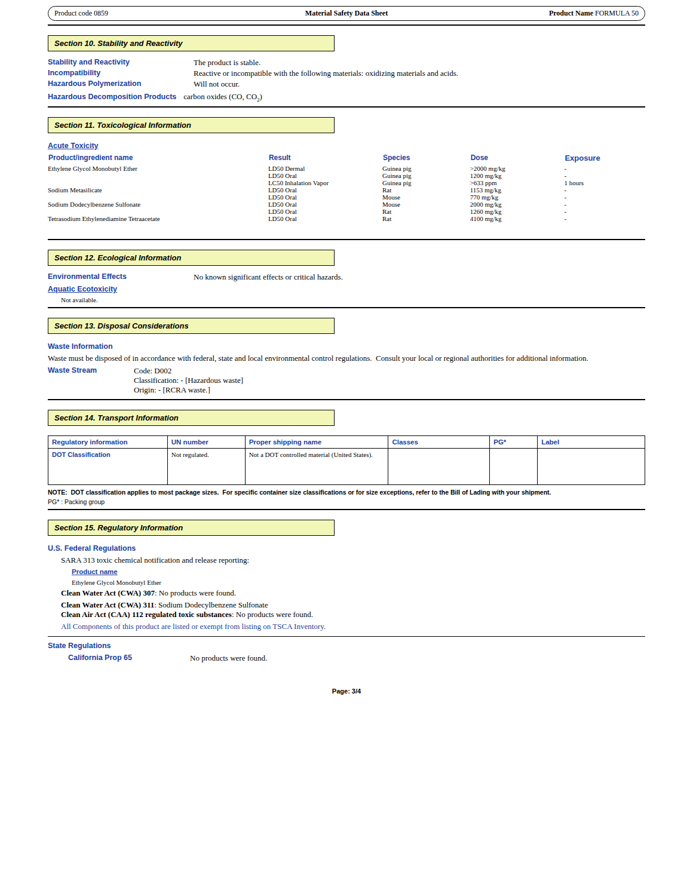Product code 0859
Material Safety Data Sheet
Product Name FORMULA 50
Section 10. Stability and Reactivity
| Stability and Reactivity | The product is stable. |
| Incompatibility | Reactive or incompatible with the following materials: oxidizing materials and acids. |
| Hazardous Polymerization | Will not occur. |
Hazardous Decomposition Products carbon oxides (CO, CO2)
Section 11. Toxicological Information
Acute Toxicity
| Product/ingredient name | Result | Species | Dose | Exposure |
| --- | --- | --- | --- | --- |
| Ethylene Glycol Monobutyl Ether | LD50 Dermal | Guinea pig | >2000 mg/kg | - |
| | LD50 Oral | Guinea pig | 1200 mg/kg | - |
| | LC50 Inhalation Vapor | Guinea pig | >633 ppm | 1 hours |
| Sodium Metasilicate | LD50 Oral | Rat | 1153 mg/kg | - |
| | LD50 Oral | Mouse | 770 mg/kg | - |
| Sodium Dodecylbenzene Sulfonate | LD50 Oral | Mouse | 2000 mg/kg | - |
| | LD50 Oral | Rat | 1260 mg/kg | - |
| Tetrasodium Ethylenediamine Tetraacetate | LD50 Oral | Rat | 4100 mg/kg | - |
Section 12. Ecological Information
| Environmental Effects | No known significant effects or critical hazards. |
Aquatic Ecotoxicity
Not available.
Section 13. Disposal Considerations
Waste Information
Waste must be disposed of in accordance with federal, state and local environmental control regulations. Consult your local or regional authorities for additional information.
| Waste Stream | Code: D002 Classification: - [Hazardous waste] Origin: - [RCRA waste.] |
Section 14. Transport Information
| Regulatory information | UN number | Proper shipping name | Classes | PG* | Label |
| --- | --- | --- | --- | --- | --- |
| DOT Classification | Not regulated. | Not a DOT controlled material (United States). | | | |
NOTE: DOT classification applies to most package sizes. For specific container size classifications or for size exceptions, refer to the Bill of Lading with your shipment.
PG* : Packing group
Section 15. Regulatory Information
U.S. Federal Regulations
SARA 313 toxic chemical notification and release reporting:
Product name
Ethylene Glycol Monobutyl Ether
Clean Water Act (CWA) 307: No products were found.
Clean Water Act (CWA) 311: Sodium Dodecylbenzene Sulfonate
Clean Air Act (CAA) 112 regulated toxic substances: No products were found.
All Components of this product are listed or exempt from listing on TSCA Inventory.
State Regulations
| | California Prop 65 | No products were found. |
Page: 3/4